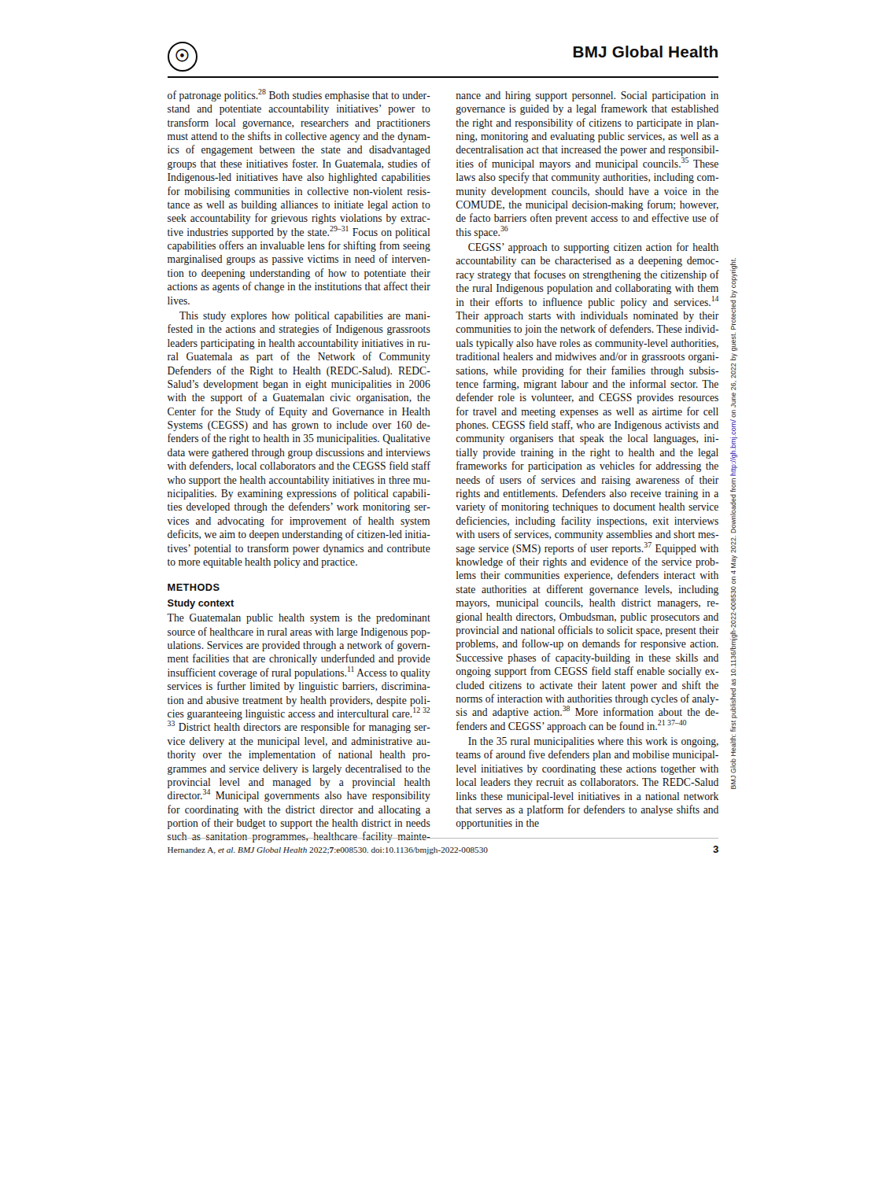BMJ Glob Health: first published as 10.1136/bmjgh-2022-008530 on 4 May 2022. Downloaded from http://gh.bmj.com/ on June 26, 2022 by guest. Protected by copyright.
☉
BMJ Global Health
of patronage politics.28 Both studies emphasise that to understand and potentiate accountability initiatives’ power to transform local governance, researchers and practitioners must attend to the shifts in collective agency and the dynamics of engagement between the state and disadvantaged groups that these initiatives foster. In Guatemala, studies of Indigenous-led initiatives have also highlighted capabilities for mobilising communities in collective non-violent resistance as well as building alliances to initiate legal action to seek accountability for grievous rights violations by extractive industries supported by the state.29–31 Focus on political capabilities offers an invaluable lens for shifting from seeing marginalised groups as passive victims in need of intervention to deepening understanding of how to potentiate their actions as agents of change in the institutions that affect their lives.
This study explores how political capabilities are manifested in the actions and strategies of Indigenous grassroots leaders participating in health accountability initiatives in rural Guatemala as part of the Network of Community Defenders of the Right to Health (REDC-Salud). REDC-Salud’s development began in eight municipalities in 2006 with the support of a Guatemalan civic organisation, the Center for the Study of Equity and Governance in Health Systems (CEGSS) and has grown to include over 160 defenders of the right to health in 35 municipalities. Qualitative data were gathered through group discussions and interviews with defenders, local collaborators and the CEGSS field staff who support the health accountability initiatives in three municipalities. By examining expressions of political capabilities developed through the defenders’ work monitoring services and advocating for improvement of health system deficits, we aim to deepen understanding of citizen-led initiatives’ potential to transform power dynamics and contribute to more equitable health policy and practice.
Methods
Study context
The Guatemalan public health system is the predominant source of healthcare in rural areas with large Indigenous populations. Services are provided through a network of government facilities that are chronically underfunded and provide insufficient coverage of rural populations.11 Access to quality services is further limited by linguistic barriers, discrimination and abusive treatment by health providers, despite policies guaranteeing linguistic access and intercultural care.12 32 33 District health directors are responsible for managing service delivery at the municipal level, and administrative authority over the implementation of national health programmes and service delivery is largely decentralised to the provincial level and managed by a provincial health director.34 Municipal governments also have responsibility for coordinating with the district director and allocating a portion of their budget to support the health district in needs such as sanitation programmes, healthcare facility maintenance and hiring support personnel. Social participation in governance is guided by a legal framework that established the right and responsibility of citizens to participate in planning, monitoring and evaluating public services, as well as a decentralisation act that increased the power and responsibilities of municipal mayors and municipal councils.35 These laws also specify that community authorities, including community development councils, should have a voice in the COMUDE, the municipal decision-making forum; however, de facto barriers often prevent access to and effective use of this space.36
CEGSS’ approach to supporting citizen action for health accountability can be characterised as a deepening democracy strategy that focuses on strengthening the citizenship of the rural Indigenous population and collaborating with them in their efforts to influence public policy and services.14 Their approach starts with individuals nominated by their communities to join the network of defenders. These individuals typically also have roles as community-level authorities, traditional healers and midwives and/or in grassroots organisations, while providing for their families through subsistence farming, migrant labour and the informal sector. The defender role is volunteer, and CEGSS provides resources for travel and meeting expenses as well as airtime for cell phones. CEGSS field staff, who are Indigenous activists and community organisers that speak the local languages, initially provide training in the right to health and the legal frameworks for participation as vehicles for addressing the needs of users of services and raising awareness of their rights and entitlements. Defenders also receive training in a variety of monitoring techniques to document health service deficiencies, including facility inspections, exit interviews with users of services, community assemblies and short message service (SMS) reports of user reports.37 Equipped with knowledge of their rights and evidence of the service problems their communities experience, defenders interact with state authorities at different governance levels, including mayors, municipal councils, health district managers, regional health directors, Ombudsman, public prosecutors and provincial and national officials to solicit space, present their problems, and follow-up on demands for responsive action. Successive phases of capacity-building in these skills and ongoing support from CEGSS field staff enable socially excluded citizens to activate their latent power and shift the norms of interaction with authorities through cycles of analysis and adaptive action.38 More information about the defenders and CEGSS’ approach can be found in.21 37–40
In the 35 rural municipalities where this work is ongoing, teams of around five defenders plan and mobilise municipal-level initiatives by coordinating these actions together with local leaders they recruit as collaborators. The REDC-Salud links these municipal-level initiatives in a national network that serves as a platform for defenders to analyse shifts and opportunities in the
Hernandez A, et al. BMJ Global Health 2022;7:e008530. doi:10.1136/bmjgh-2022-008530
3